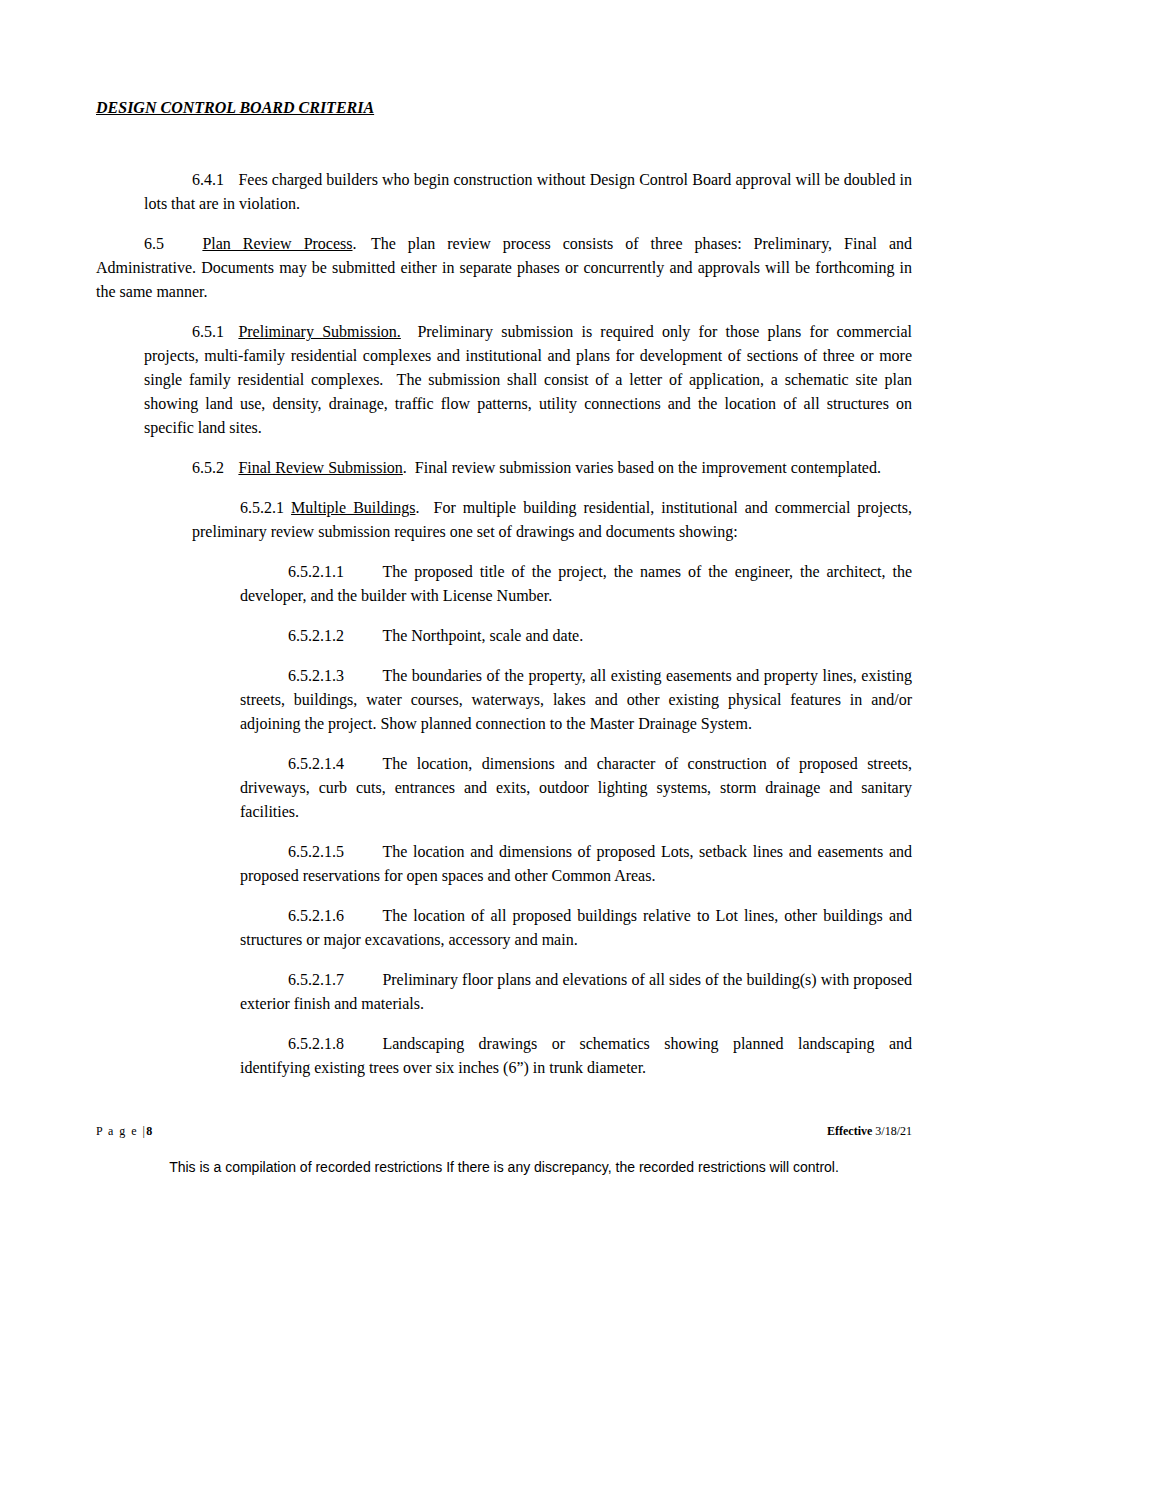DESIGN CONTROL BOARD CRITERIA
6.4.1 Fees charged builders who begin construction without Design Control Board approval will be doubled in lots that are in violation.
6.5 Plan Review Process. The plan review process consists of three phases: Preliminary, Final and Administrative. Documents may be submitted either in separate phases or concurrently and approvals will be forthcoming in the same manner.
6.5.1 Preliminary Submission. Preliminary submission is required only for those plans for commercial projects, multi-family residential complexes and institutional and plans for development of sections of three or more single family residential complexes. The submission shall consist of a letter of application, a schematic site plan showing land use, density, drainage, traffic flow patterns, utility connections and the location of all structures on specific land sites.
6.5.2 Final Review Submission. Final review submission varies based on the improvement contemplated.
6.5.2.1 Multiple Buildings. For multiple building residential, institutional and commercial projects, preliminary review submission requires one set of drawings and documents showing:
6.5.2.1.1 The proposed title of the project, the names of the engineer, the architect, the developer, and the builder with License Number.
6.5.2.1.2 The Northpoint, scale and date.
6.5.2.1.3 The boundaries of the property, all existing easements and property lines, existing streets, buildings, water courses, waterways, lakes and other existing physical features in and/or adjoining the project. Show planned connection to the Master Drainage System.
6.5.2.1.4 The location, dimensions and character of construction of proposed streets, driveways, curb cuts, entrances and exits, outdoor lighting systems, storm drainage and sanitary facilities.
6.5.2.1.5 The location and dimensions of proposed Lots, setback lines and easements and proposed reservations for open spaces and other Common Areas.
6.5.2.1.6 The location of all proposed buildings relative to Lot lines, other buildings and structures or major excavations, accessory and main.
6.5.2.1.7 Preliminary floor plans and elevations of all sides of the building(s) with proposed exterior finish and materials.
6.5.2.1.8 Landscaping drawings or schematics showing planned landscaping and identifying existing trees over six inches (6”) in trunk diameter.
P a g e |8 Effective 3/18/21
This is a compilation of recorded restrictions If there is any discrepancy, the recorded restrictions will control.